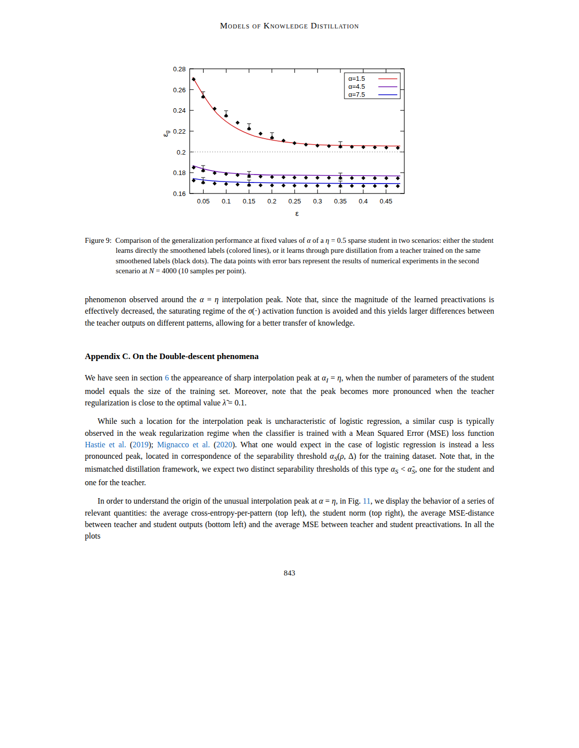Models of Knowledge Distillation
0.28 0.26 0.24 0.22 0.2 0.18 0.16 0.05 0.1 0.15 0.2 0.25 0.3 0.35 0.4 0.45 ε εg α=1.5 α=4.5 α=7.5
Figure 9: Comparison of the generalization performance at fixed values of α of a η = 0.5 sparse student in two scenarios: either the student learns directly the smoothened labels (colored lines), or it learns through pure distillation from a teacher trained on the same smoothened labels (black dots). The data points with error bars represent the results of numerical experiments in the second scenario at N = 4000 (10 samples per point).
phenomenon observed around the α = η interpolation peak. Note that, since the magnitude of the learned preactivations is effectively decreased, the saturating regime of the σ(·) activation function is avoided and this yields larger differences between the teacher outputs on different patterns, allowing for a better transfer of knowledge.
Appendix C. On the Double-descent phenomena
We have seen in section 6 the appeareance of sharp interpolation peak at αI = η, when the number of parameters of the student model equals the size of the training set. Moreover, note that the peak becomes more pronounced when the teacher regularization is close to the optimal value λ̃ = 0.1.
While such a location for the interpolation peak is uncharacteristic of logistic regression, a similar cusp is typically observed in the weak regularization regime when the classifier is trained with a Mean Squared Error (MSE) loss function Hastie et al. (2019); Mignacco et al. (2020). What one would expect in the case of logistic regression is instead a less pronounced peak, located in correspondence of the separability threshold αS(ρ, Δ) for the training dataset. Note that, in the mismatched distillation framework, we expect two distinct separability thresholds of this type αS < α̃S, one for the student and one for the teacher.
In order to understand the origin of the unusual interpolation peak at α = η, in Fig. 11, we display the behavior of a series of relevant quantities: the average cross-entropy-per-pattern (top left), the student norm (top right), the average MSE-distance between teacher and student outputs (bottom left) and the average MSE between teacher and student preactivations. In all the plots
843